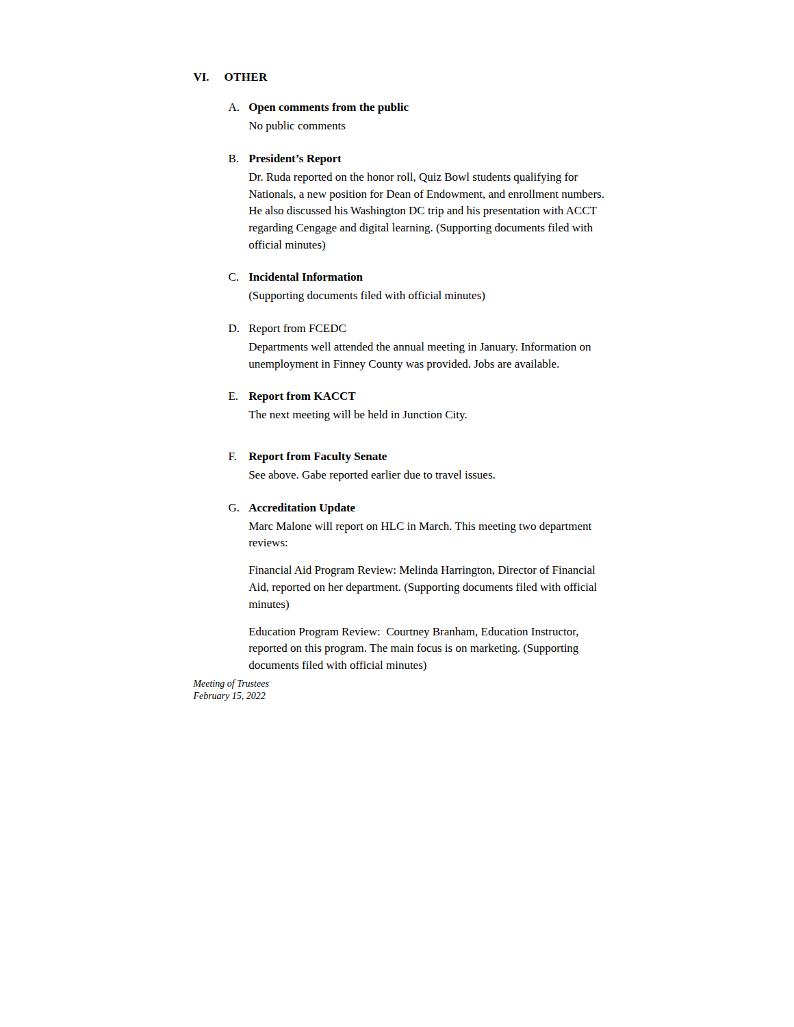VI. OTHER
A. Open comments from the public
No public comments
B. President’s Report
Dr. Ruda reported on the honor roll, Quiz Bowl students qualifying for Nationals, a new position for Dean of Endowment, and enrollment numbers. He also discussed his Washington DC trip and his presentation with ACCT regarding Cengage and digital learning. (Supporting documents filed with official minutes)
C. Incidental Information
(Supporting documents filed with official minutes)
D. Report from FCEDC
Departments well attended the annual meeting in January. Information on unemployment in Finney County was provided. Jobs are available.
E. Report from KACCT
The next meeting will be held in Junction City.
F. Report from Faculty Senate
See above. Gabe reported earlier due to travel issues.
G. Accreditation Update
Marc Malone will report on HLC in March. This meeting two department reviews:
Financial Aid Program Review: Melinda Harrington, Director of Financial Aid, reported on her department. (Supporting documents filed with official minutes)
Education Program Review: Courtney Branham, Education Instructor, reported on this program. The main focus is on marketing. (Supporting documents filed with official minutes)
Meeting of Trustees
February 15, 2022